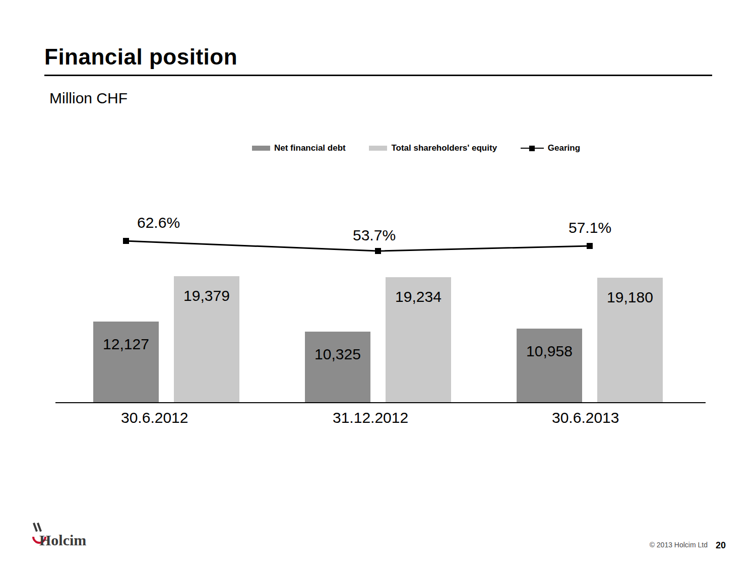Financial position
Million CHF
Net financial debt Total shareholders' equity Gearing
12,127
19,379
10,325
19,234
10,958
19,180
62.6%
53.7%
57.1%
30.6.2012
31.12.2012
30.6.2013
Holcim
© 2013 Holcim Ltd
20